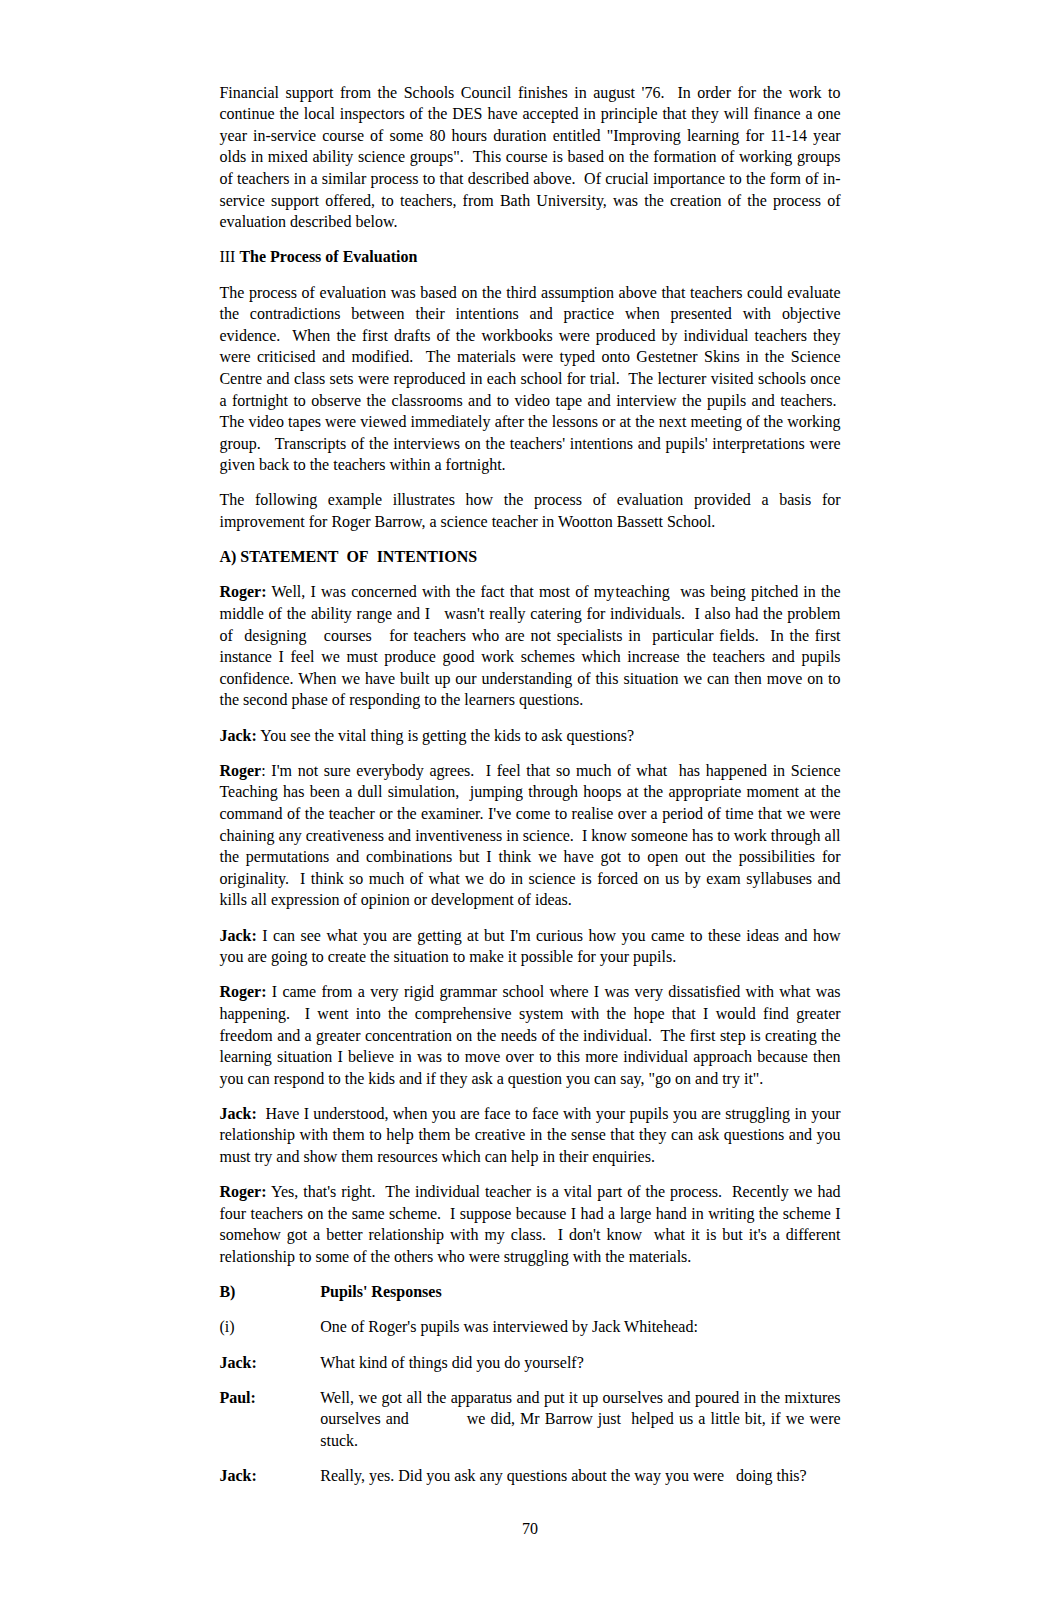Financial support from the Schools Council finishes in august '76. In order for the work to continue the local inspectors of the DES have accepted in principle that they will finance a one year in-service course of some 80 hours duration entitled "Improving learning for 11-14 year olds in mixed ability science groups". This course is based on the formation of working groups of teachers in a similar process to that described above. Of crucial importance to the form of in-service support offered, to teachers, from Bath University, was the creation of the process of evaluation described below.
III The Process of Evaluation
The process of evaluation was based on the third assumption above that teachers could evaluate the contradictions between their intentions and practice when presented with objective evidence. When the first drafts of the workbooks were produced by individual teachers they were criticised and modified. The materials were typed onto Gestetner Skins in the Science Centre and class sets were reproduced in each school for trial. The lecturer visited schools once a fortnight to observe the classrooms and to video tape and interview the pupils and teachers. The video tapes were viewed immediately after the lessons or at the next meeting of the working group. Transcripts of the interviews on the teachers' intentions and pupils' interpretations were given back to the teachers within a fortnight.
The following example illustrates how the process of evaluation provided a basis for improvement for Roger Barrow, a science teacher in Wootton Bassett School.
A) STATEMENT OF INTENTIONS
Roger: Well, I was concerned with the fact that most of my teaching was being pitched in the middle of the ability range and I wasn't really catering for individuals. I also had the problem of designing courses for teachers who are not specialists in particular fields. In the first instance I feel we must produce good work schemes which increase the teachers and pupils confidence. When we have built up our understanding of this situation we can then move on to the second phase of responding to the learners questions.
Jack: You see the vital thing is getting the kids to ask questions?
Roger: I'm not sure everybody agrees. I feel that so much of what has happened in Science Teaching has been a dull simulation, jumping through hoops at the appropriate moment at the command of the teacher or the examiner. I've come to realise over a period of time that we were chaining any creativeness and inventiveness in science. I know someone has to work through all the permutations and combinations but I think we have got to open out the possibilities for originality. I think so much of what we do in science is forced on us by exam syllabuses and kills all expression of opinion or development of ideas.
Jack: I can see what you are getting at but I'm curious how you came to these ideas and how you are going to create the situation to make it possible for your pupils.
Roger: I came from a very rigid grammar school where I was very dissatisfied with what was happening. I went into the comprehensive system with the hope that I would find greater freedom and a greater concentration on the needs of the individual. The first step is creating the learning situation I believe in was to move over to this more individual approach because then you can respond to the kids and if they ask a question you can say, "go on and try it".
Jack: Have I understood, when you are face to face with your pupils you are struggling in your relationship with them to help them be creative in the sense that they can ask questions and you must try and show them resources which can help in their enquiries.
Roger: Yes, that's right. The individual teacher is a vital part of the process. Recently we had four teachers on the same scheme. I suppose because I had a large hand in writing the scheme I somehow got a better relationship with my class. I don't know what it is but it's a different relationship to some of the others who were struggling with the materials.
| B) | Pupils' Responses |
| (i) | One of Roger's pupils was interviewed by Jack Whitehead: |
| Jack: | What kind of things did you do yourself? |
| Paul: | Well, we got all the apparatus and put it up ourselves and poured in the mixtures ourselves and we did, Mr Barrow just helped us a little bit, if we were stuck. |
| Jack: | Really, yes. Did you ask any questions about the way you were doing this? |
70